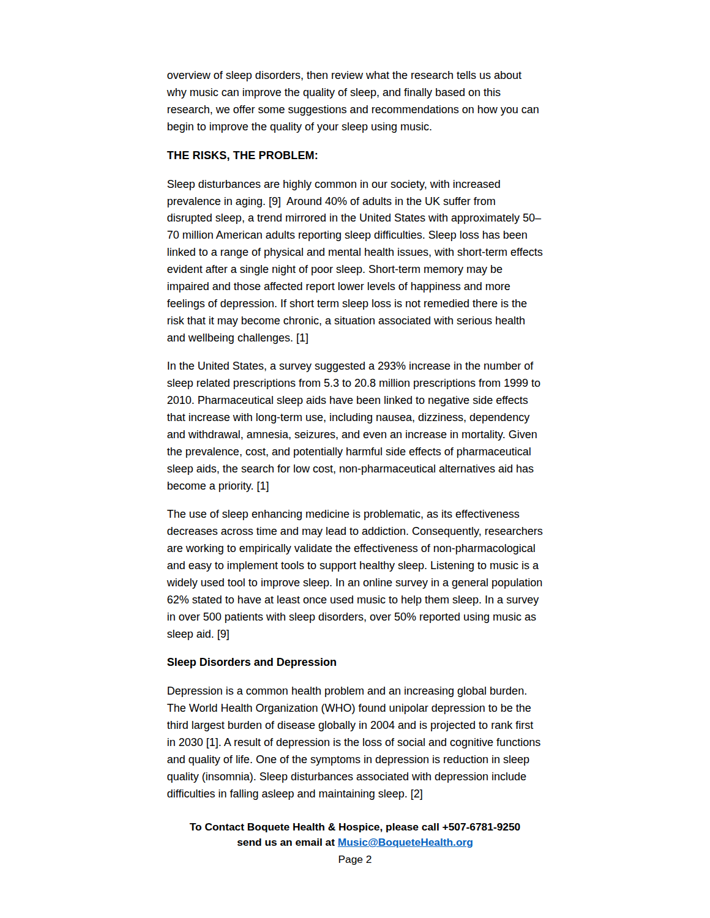overview of sleep disorders, then review what the research tells us about why music can improve the quality of sleep, and finally based on this research, we offer some suggestions and recommendations on how you can begin to improve the quality of your sleep using music.
THE RISKS, THE PROBLEM:
Sleep disturbances are highly common in our society, with increased prevalence in aging. [9] Around 40% of adults in the UK suffer from disrupted sleep, a trend mirrored in the United States with approximately 50–70 million American adults reporting sleep difficulties. Sleep loss has been linked to a range of physical and mental health issues, with short-term effects evident after a single night of poor sleep. Short-term memory may be impaired and those affected report lower levels of happiness and more feelings of depression. If short term sleep loss is not remedied there is the risk that it may become chronic, a situation associated with serious health and wellbeing challenges. [1]
In the United States, a survey suggested a 293% increase in the number of sleep related prescriptions from 5.3 to 20.8 million prescriptions from 1999 to 2010. Pharmaceutical sleep aids have been linked to negative side effects that increase with long-term use, including nausea, dizziness, dependency and withdrawal, amnesia, seizures, and even an increase in mortality. Given the prevalence, cost, and potentially harmful side effects of pharmaceutical sleep aids, the search for low cost, non-pharmaceutical alternatives aid has become a priority. [1]
The use of sleep enhancing medicine is problematic, as its effectiveness decreases across time and may lead to addiction. Consequently, researchers are working to empirically validate the effectiveness of non-pharmacological and easy to implement tools to support healthy sleep. Listening to music is a widely used tool to improve sleep. In an online survey in a general population 62% stated to have at least once used music to help them sleep. In a survey in over 500 patients with sleep disorders, over 50% reported using music as sleep aid. [9]
Sleep Disorders and Depression
Depression is a common health problem and an increasing global burden. The World Health Organization (WHO) found unipolar depression to be the third largest burden of disease globally in 2004 and is projected to rank first in 2030 [1]. A result of depression is the loss of social and cognitive functions and quality of life. One of the symptoms in depression is reduction in sleep quality (insomnia). Sleep disturbances associated with depression include difficulties in falling asleep and maintaining sleep. [2]
To Contact Boquete Health & Hospice, please call +507-6781-9250
send us an email at Music@BoqueteHealth.org
Page 2